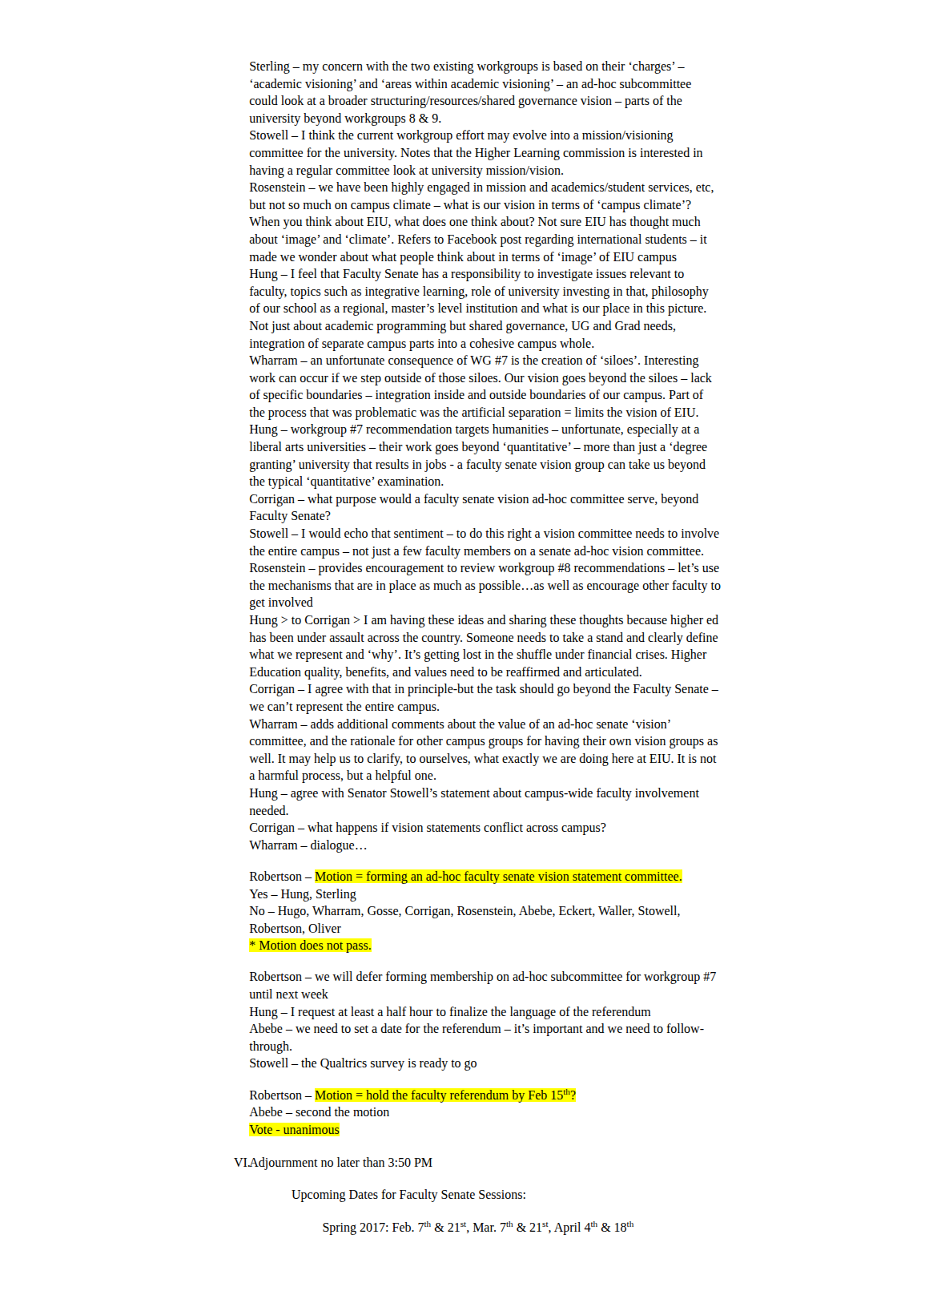Sterling – my concern with the two existing workgroups is based on their ‘charges’ – ‘academic visioning’ and ‘areas within academic visioning’ – an ad-hoc subcommittee could look at a broader structuring/resources/shared governance vision – parts of the university beyond workgroups 8 & 9.
Stowell – I think the current workgroup effort may evolve into a mission/visioning committee for the university. Notes that the Higher Learning commission is interested in having a regular committee look at university mission/vision.
Rosenstein – we have been highly engaged in mission and academics/student services, etc, but not so much on campus climate – what is our vision in terms of ‘campus climate’? When you think about EIU, what does one think about? Not sure EIU has thought much about ‘image’ and ‘climate’. Refers to Facebook post regarding international students – it made we wonder about what people think about in terms of ‘image’ of EIU campus
Hung – I feel that Faculty Senate has a responsibility to investigate issues relevant to faculty, topics such as integrative learning, role of university investing in that, philosophy of our school as a regional, master’s level institution and what is our place in this picture. Not just about academic programming but shared governance, UG and Grad needs, integration of separate campus parts into a cohesive campus whole.
Wharram – an unfortunate consequence of WG #7 is the creation of ‘siloes’. Interesting work can occur if we step outside of those siloes. Our vision goes beyond the siloes – lack of specific boundaries – integration inside and outside boundaries of our campus. Part of the process that was problematic was the artificial separation = limits the vision of EIU.
Hung – workgroup #7 recommendation targets humanities – unfortunate, especially at a liberal arts universities – their work goes beyond ‘quantitative’ – more than just a ‘degree granting’ university that results in jobs - a faculty senate vision group can take us beyond the typical ‘quantitative’ examination.
Corrigan – what purpose would a faculty senate vision ad-hoc committee serve, beyond Faculty Senate?
Stowell – I would echo that sentiment – to do this right a vision committee needs to involve the entire campus – not just a few faculty members on a senate ad-hoc vision committee.
Rosenstein – provides encouragement to review workgroup #8 recommendations – let’s use the mechanisms that are in place as much as possible…as well as encourage other faculty to get involved
Hung > to Corrigan > I am having these ideas and sharing these thoughts because higher ed has been under assault across the country. Someone needs to take a stand and clearly define what we represent and ‘why’. It’s getting lost in the shuffle under financial crises. Higher Education quality, benefits, and values need to be reaffirmed and articulated.
Corrigan – I agree with that in principle-but the task should go beyond the Faculty Senate – we can’t represent the entire campus.
Wharram – adds additional comments about the value of an ad-hoc senate ‘vision’ committee, and the rationale for other campus groups for having their own vision groups as well. It may help us to clarify, to ourselves, what exactly we are doing here at EIU. It is not a harmful process, but a helpful one.
Hung – agree with Senator Stowell’s statement about campus-wide faculty involvement needed.
Corrigan – what happens if vision statements conflict across campus?
Wharram – dialogue…
Robertson – Motion = forming an ad-hoc faculty senate vision statement committee.
Yes – Hung, Sterling
No – Hugo, Wharram, Gosse, Corrigan, Rosenstein, Abebe, Eckert, Waller, Stowell, Robertson, Oliver
* Motion does not pass.
Robertson – we will defer forming membership on ad-hoc subcommittee for workgroup #7 until next week
Hung – I request at least a half hour to finalize the language of the referendum
Abebe – we need to set a date for the referendum – it’s important and we need to follow-through.
Stowell – the Qualtrics survey is ready to go
Robertson – Motion = hold the faculty referendum by Feb 15th?
Abebe – second the motion
Vote - unanimous
VI.
Adjournment no later than 3:50 PM
Upcoming Dates for Faculty Senate Sessions:
Spring 2017: Feb. 7th & 21st, Mar. 7th & 21st, April 4th & 18th